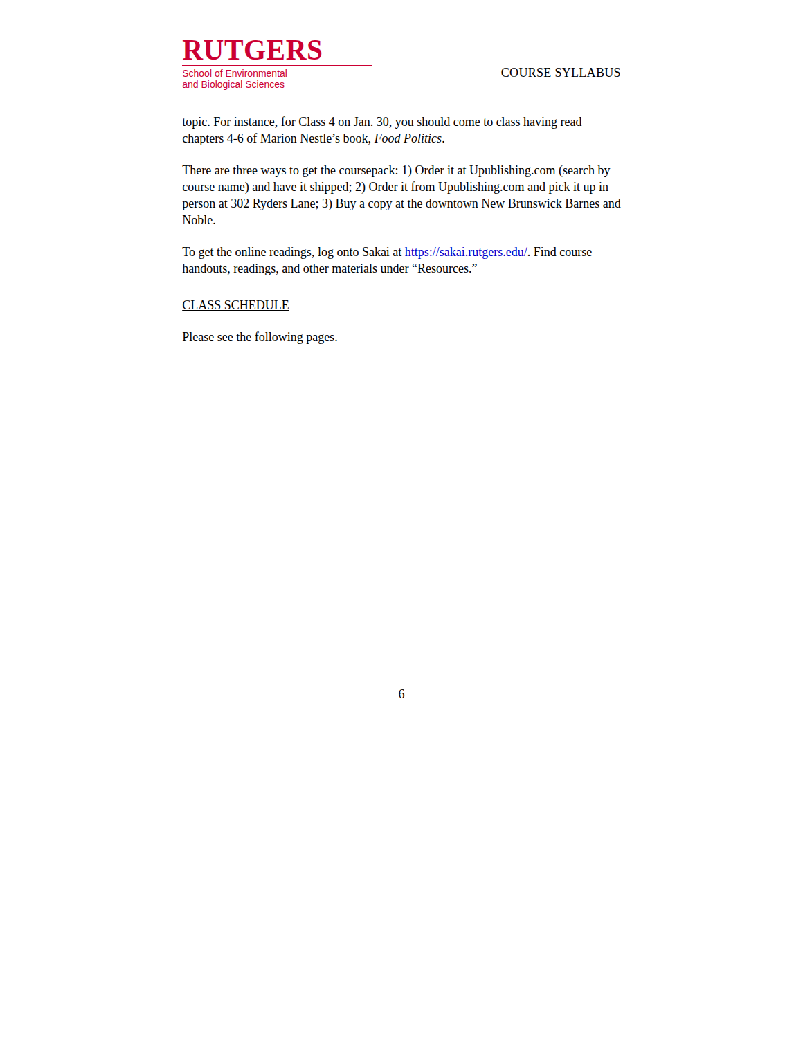RUTGERS
School of Environmental
and Biological Sciences
COURSE SYLLABUS
topic. For instance, for Class 4 on Jan. 30, you should come to class having read chapters 4-6 of Marion Nestle’s book, Food Politics.
There are three ways to get the coursepack: 1) Order it at Upublishing.com (search by course name) and have it shipped; 2) Order it from Upublishing.com and pick it up in person at 302 Ryders Lane; 3) Buy a copy at the downtown New Brunswick Barnes and Noble.
To get the online readings, log onto Sakai at https://sakai.rutgers.edu/. Find course handouts, readings, and other materials under “Resources.”
CLASS SCHEDULE
Please see the following pages.
6